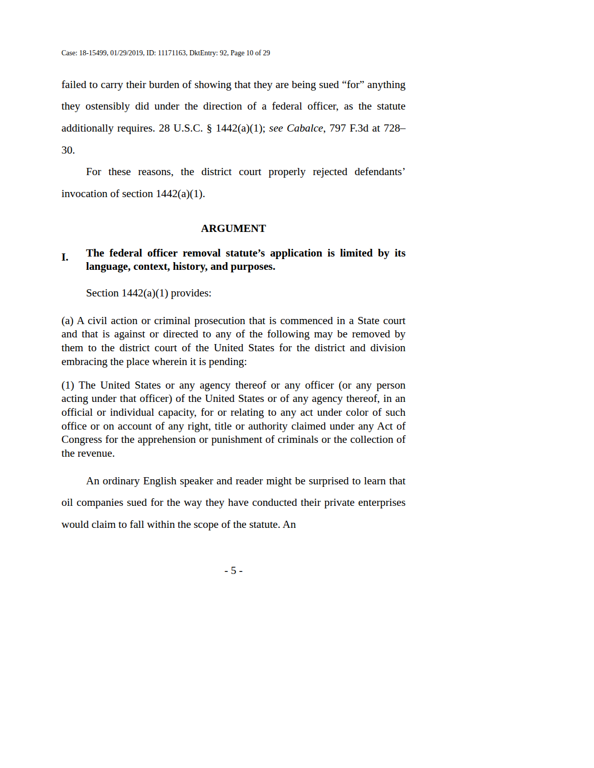Case: 18-15499, 01/29/2019, ID: 11171163, DktEntry: 92, Page 10 of 29
failed to carry their burden of showing that they are being sued “for” anything they ostensibly did under the direction of a federal officer, as the statute additionally requires. 28 U.S.C. § 1442(a)(1); see Cabalce, 797 F.3d at 728–30.
For these reasons, the district court properly rejected defendants’ invocation of section 1442(a)(1).
ARGUMENT
I.
The federal officer removal statute’s application is limited by its language, context, history, and purposes.
Section 1442(a)(1) provides:
(a) A civil action or criminal prosecution that is commenced in a State court and that is against or directed to any of the following may be removed by them to the district court of the United States for the district and division embracing the place wherein it is pending:
(1) The United States or any agency thereof or any officer (or any person acting under that officer) of the United States or of any agency thereof, in an official or individual capacity, for or relating to any act under color of such office or on account of any right, title or authority claimed under any Act of Congress for the apprehension or punishment of criminals or the collection of the revenue.
An ordinary English speaker and reader might be surprised to learn that oil companies sued for the way they have conducted their private enterprises would claim to fall within the scope of the statute. An
- 5 -